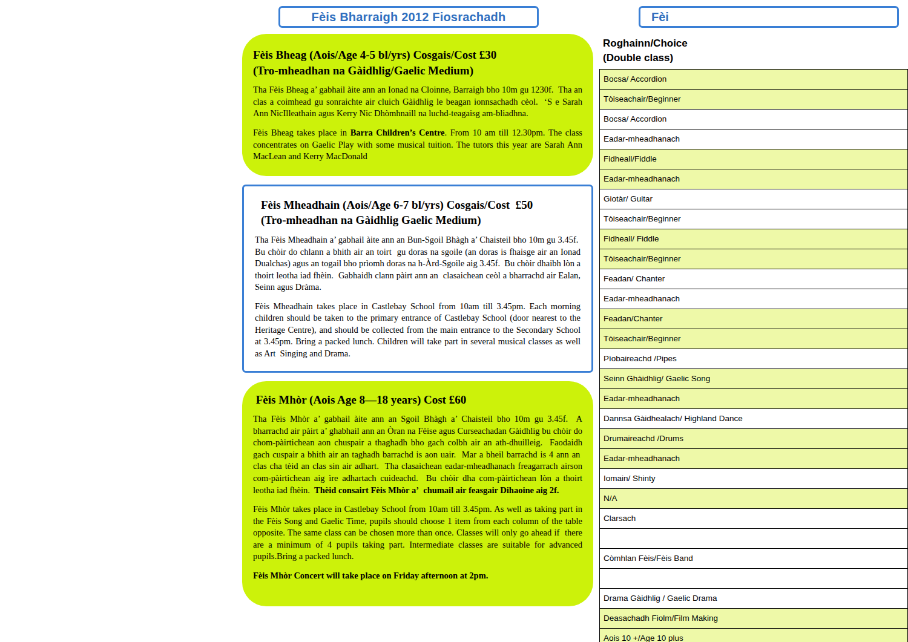Fèis Bharraigh 2012 Fiosrachadh
Fèi
Fèis Bheag (Aois/Age 4-5 bl/yrs) Cosgais/Cost £30 (Tro-mheadhan na Gàidhlig/Gaelic Medium)
Tha Fèis Bheag a’ gabhail àite ann an Ionad na Cloinne, Barraigh bho 10m gu 1230f. Tha an clas a coimhead gu sonraichte air cluich Gàidhlig le beagan ionnsachadh cèol. ‘S e Sarah Ann NicIlleathain agus Kerry Nic Dhòmhnaill na luchd-teagaisg am-bliadhna.
Fèis Bheag takes place in Barra Children’s Centre. From 10 am till 12.30pm. The class concentrates on Gaelic Play with some musical tuition. The tutors this year are Sarah Ann MacLean and Kerry MacDonald
Fèis Mheadhain (Aois/Age 6-7 bl/yrs) Cosgais/Cost £50 (Tro-mheadhan na Gàidhlig Gaelic Medium)
Tha Fèis Mheadhain a’ gabhail àite ann an Bun-Sgoil Bhàgh a’ Chaisteil bho 10m gu 3.45f. Bu chòir do chlann a bhith air an toirt gu doras na sgoile (an doras is fhaisge air an Ionad Dualchas) agus an togail bho prìomh doras na h-Àrd-Sgoile aig 3.45f. Bu chòir dhaibh lòn a thoirt leotha iad fhèin. Gabhaidh clann pàirt ann an clasaichean ceòl a bharrachd air Ealan, Seinn agus Dràma.
Fèis Mheadhain takes place in Castlebay School from 10am till 3.45pm. Each morning children should be taken to the primary entrance of Castlebay School (door nearest to the Heritage Centre), and should be collected from the main entrance to the Secondary School at 3.45pm. Bring a packed lunch. Children will take part in several musical classes as well as Art Singing and Drama.
Fèis Mhòr (Aois Age 8—18 years) Cost £60
Tha Fèis Mhòr a’ gabhail àite ann an Sgoil Bhàgh a’ Chaisteil bho 10m gu 3.45f. A bharrachd air pàirt a’ ghabhail ann an Òran na Fèise agus Curseachadan Gàidhlig bu chòir do chom-pàirtichean aon chuspair a thaghadh bho gach colbh air an ath-dhuilleig. Faodaidh gach cuspair a bhith air an taghadh barrachd is aon uair. Mar a bheil barrachd is 4 ann an clas cha tèid an clas sin air adhart. Tha clasaichean eadar-mheadhanach freagarrach airson com-pàirtichean aig ìre adhartach cuideachd. Bu chòir dha com-pàirtichean lòn a thoirt leotha iad fhèin. Thèid consairt Fèis Mhòr a’ chumail air feasgair Dihaoine aig 2f.
Fèis Mhòr takes place in Castlebay School from 10am till 3.45pm. As well as taking part in the Fèis Song and Gaelic Time, pupils should choose 1 item from each column of the table opposite. The same class can be chosen more than once. Classes will only go ahead if there are a minimum of 4 pupils taking part. Intermediate classes are suitable for advanced pupils.Bring a packed lunch.
Fèis Mhòr Concert will take place on Friday afternoon at 2pm.
Roghainn/Choice
(Double class)
| Bocsa/ Accordion |
| Tòiseachair/Beginner |
| Bocsa/ Accordion |
| Eadar-mheadhanach |
| Fidheall/Fiddle |
| Eadar-mheadhanach |
| Giotàr/ Guitar |
| Tòiseachair/Beginner |
| Fidheall/ Fiddle |
| Tòiseachair/Beginner |
| Feadan/ Chanter |
| Eadar-mheadhanach |
| Feadan/Chanter |
| Tòiseachair/Beginner |
| Pìobaireachd /Pipes |
| Seinn Ghàidhlig/ Gaelic Song |
| Eadar-mheadhanach |
| Dannsa Gàidhealach/ Highland Dance |
| Drumaireachd /Drums |
| Eadar-mheadhanach |
| Iomain/ Shinty |
| N/A |
| Clarsach |
| Còmhlan Fèis/Fèis Band |
| Drama Gàidhlig / Gaelic Drama |
| Deasachadh Fiolm/Film Making |
| Aois 10 +/Age 10 plus |